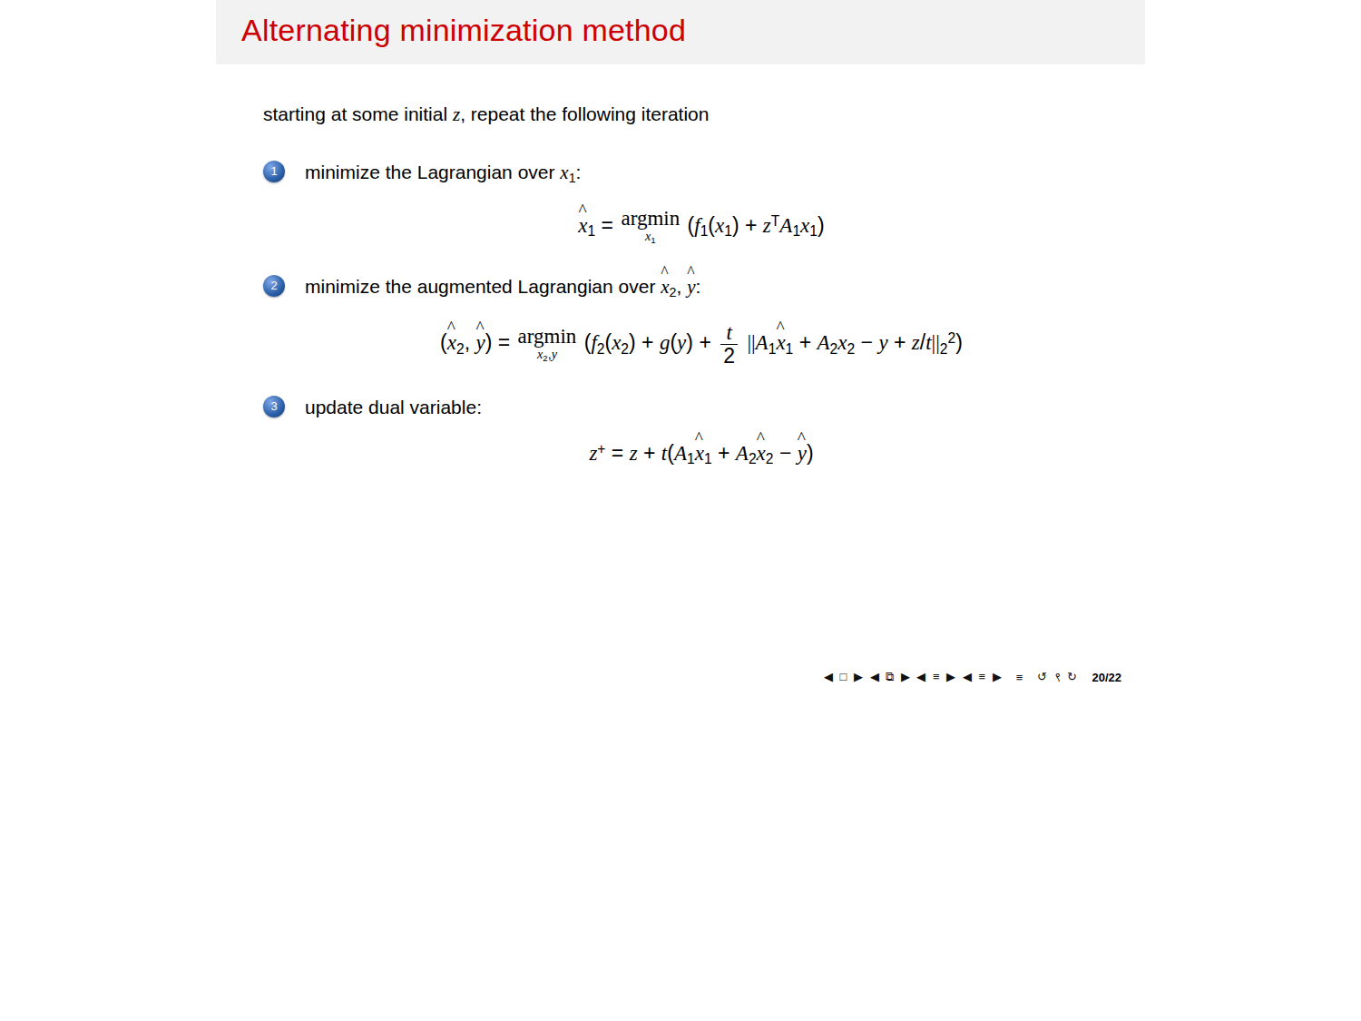Alternating minimization method
starting at some initial z, repeat the following iteration
1 minimize the Lagrangian over x1:
x1 = argmin x1 (f1(x1) + zTA1x1)
2 minimize the augmented Lagrangian over x2, y:
(x2, y) = argmin x2,y (f2(x2) + g(y) + t 2 ||A1x1 + A2x2 − y + z/t||22)
3 update dual variable:
z+ = z + t(A1x1 + A2x2 − y)
◀ □ ▶ ◀ ⧉ ▶ ◀ ≡ ▶ ◀ ≡ ▶ ≡ ↺ ९ ↻ 20/22